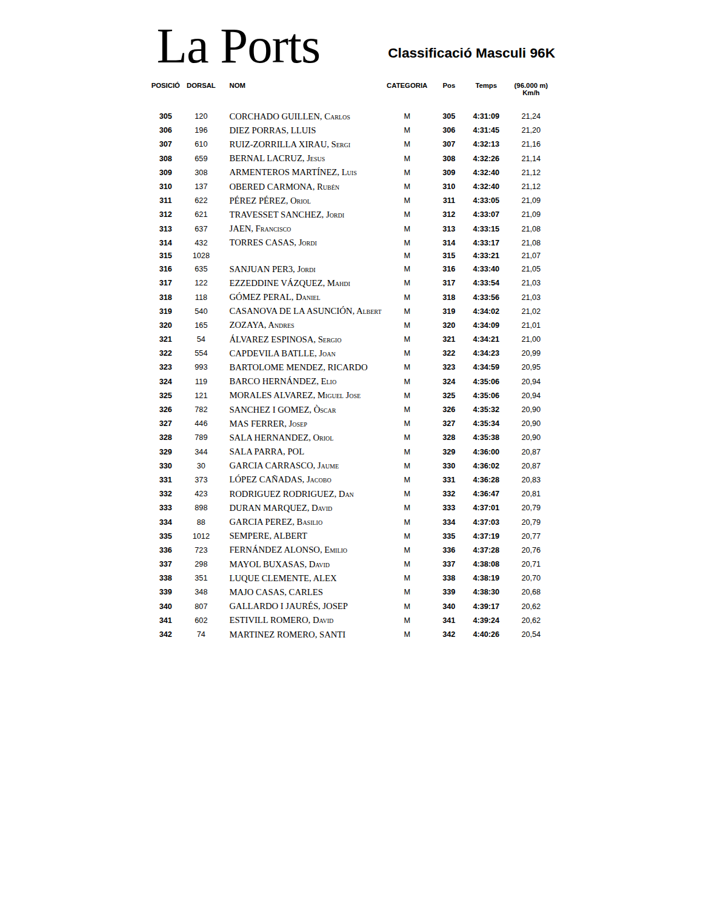La Ports
Classificació Masculi 96K
| POSICIÓ | DORSAL | NOM | CATEGORIA | Pos | Temps | (96.000 m) Km/h |
| --- | --- | --- | --- | --- | --- | --- |
| 305 | 120 | CORCHADO GUILLEN, Carlos | M | 305 | 4:31:09 | 21,24 |
| 306 | 196 | DIEZ PORRAS, LLUIS | M | 306 | 4:31:45 | 21,20 |
| 307 | 610 | RUIZ-ZORRILLA XIRAU, Sergi | M | 307 | 4:32:13 | 21,16 |
| 308 | 659 | BERNAL LACRUZ, Jesus | M | 308 | 4:32:26 | 21,14 |
| 309 | 308 | ARMENTEROS MARTÍNEZ, Luis | M | 309 | 4:32:40 | 21,12 |
| 310 | 137 | OBERED CARMONA, Rubén | M | 310 | 4:32:40 | 21,12 |
| 311 | 622 | PÉREZ PÉREZ, Oriol | M | 311 | 4:33:05 | 21,09 |
| 312 | 621 | TRAVESSET SANCHEZ, Jordi | M | 312 | 4:33:07 | 21,09 |
| 313 | 637 | JAEN, Francisco | M | 313 | 4:33:15 | 21,08 |
| 314 | 432 | TORRES CASAS, Jordi | M | 314 | 4:33:17 | 21,08 |
| 315 | 1028 | | M | 315 | 4:33:21 | 21,07 |
| 316 | 635 | SANJUAN PER3, Jordi | M | 316 | 4:33:40 | 21,05 |
| 317 | 122 | EZZEDDINE VÁZQUEZ, Mahdi | M | 317 | 4:33:54 | 21,03 |
| 318 | 118 | GÓMEZ PERAL, Daniel | M | 318 | 4:33:56 | 21,03 |
| 319 | 540 | CASANOVA DE LA ASUNCIÓN, Albert | M | 319 | 4:34:02 | 21,02 |
| 320 | 165 | ZOZAYA, Andres | M | 320 | 4:34:09 | 21,01 |
| 321 | 54 | ÁLVAREZ ESPINOSA, Sergio | M | 321 | 4:34:21 | 21,00 |
| 322 | 554 | CAPDEVILA BATLLE, Joan | M | 322 | 4:34:23 | 20,99 |
| 323 | 993 | BARTOLOME MENDEZ, RICARDO | M | 323 | 4:34:59 | 20,95 |
| 324 | 119 | BARCO HERNÁNDEZ, Elio | M | 324 | 4:35:06 | 20,94 |
| 325 | 121 | MORALES ALVAREZ, Miguel Jose | M | 325 | 4:35:06 | 20,94 |
| 326 | 782 | SANCHEZ I GOMEZ, Òscar | M | 326 | 4:35:32 | 20,90 |
| 327 | 446 | MAS FERRER, Josep | M | 327 | 4:35:34 | 20,90 |
| 328 | 789 | SALA HERNANDEZ, Oriol | M | 328 | 4:35:38 | 20,90 |
| 329 | 344 | SALA PARRA, POL | M | 329 | 4:36:00 | 20,87 |
| 330 | 30 | GARCIA CARRASCO, Jaume | M | 330 | 4:36:02 | 20,87 |
| 331 | 373 | LÓPEZ CAÑADAS, Jacobo | M | 331 | 4:36:28 | 20,83 |
| 332 | 423 | RODRIGUEZ RODRIGUEZ, Dan | M | 332 | 4:36:47 | 20,81 |
| 333 | 898 | DURAN MARQUEZ, David | M | 333 | 4:37:01 | 20,79 |
| 334 | 88 | GARCIA PEREZ, Basilio | M | 334 | 4:37:03 | 20,79 |
| 335 | 1012 | SEMPERE, ALBERT | M | 335 | 4:37:19 | 20,77 |
| 336 | 723 | FERNÁNDEZ ALONSO, Emilio | M | 336 | 4:37:28 | 20,76 |
| 337 | 298 | MAYOL BUXASAS, David | M | 337 | 4:38:08 | 20,71 |
| 338 | 351 | LUQUE CLEMENTE, ALEX | M | 338 | 4:38:19 | 20,70 |
| 339 | 348 | MAJO CASAS, CARLES | M | 339 | 4:38:30 | 20,68 |
| 340 | 807 | GALLARDO I JAURÉS, JOSEP | M | 340 | 4:39:17 | 20,62 |
| 341 | 602 | ESTIVILL ROMERO, David | M | 341 | 4:39:24 | 20,62 |
| 342 | 74 | MARTINEZ ROMERO, SANTI | M | 342 | 4:40:26 | 20,54 |